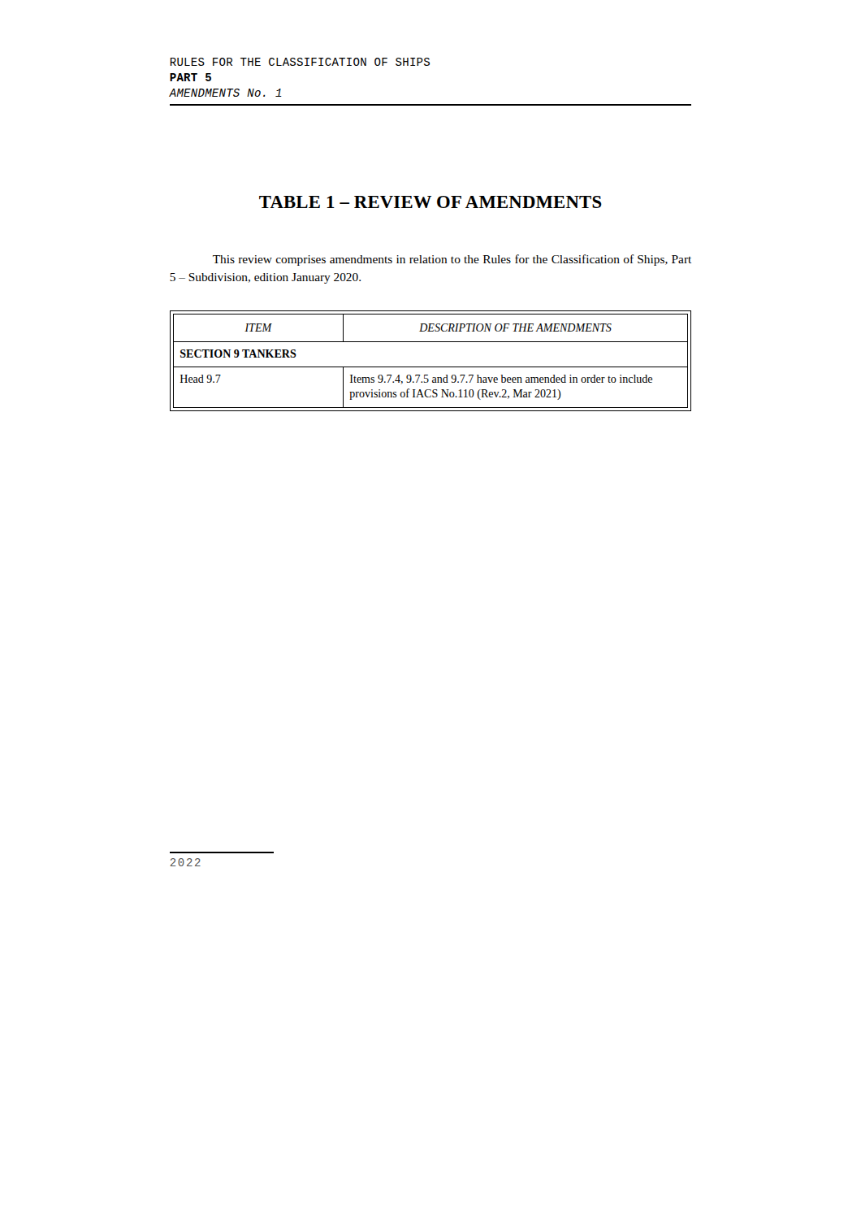RULES FOR THE CLASSIFICATION OF SHIPS
PART 5
AMENDMENTS No. 1
TABLE 1 – REVIEW OF AMENDMENTS
This review comprises amendments in relation to the Rules for the Classification of Ships, Part 5 – Subdivision, edition January 2020.
| ITEM | DESCRIPTION OF THE AMENDMENTS |
| --- | --- |
| SECTION 9 TANKERS |
| Head 9.7 | Items 9.7.4, 9.7.5 and 9.7.7 have been amended in order to include provisions of IACS No.110 (Rev.2, Mar 2021) |
2022